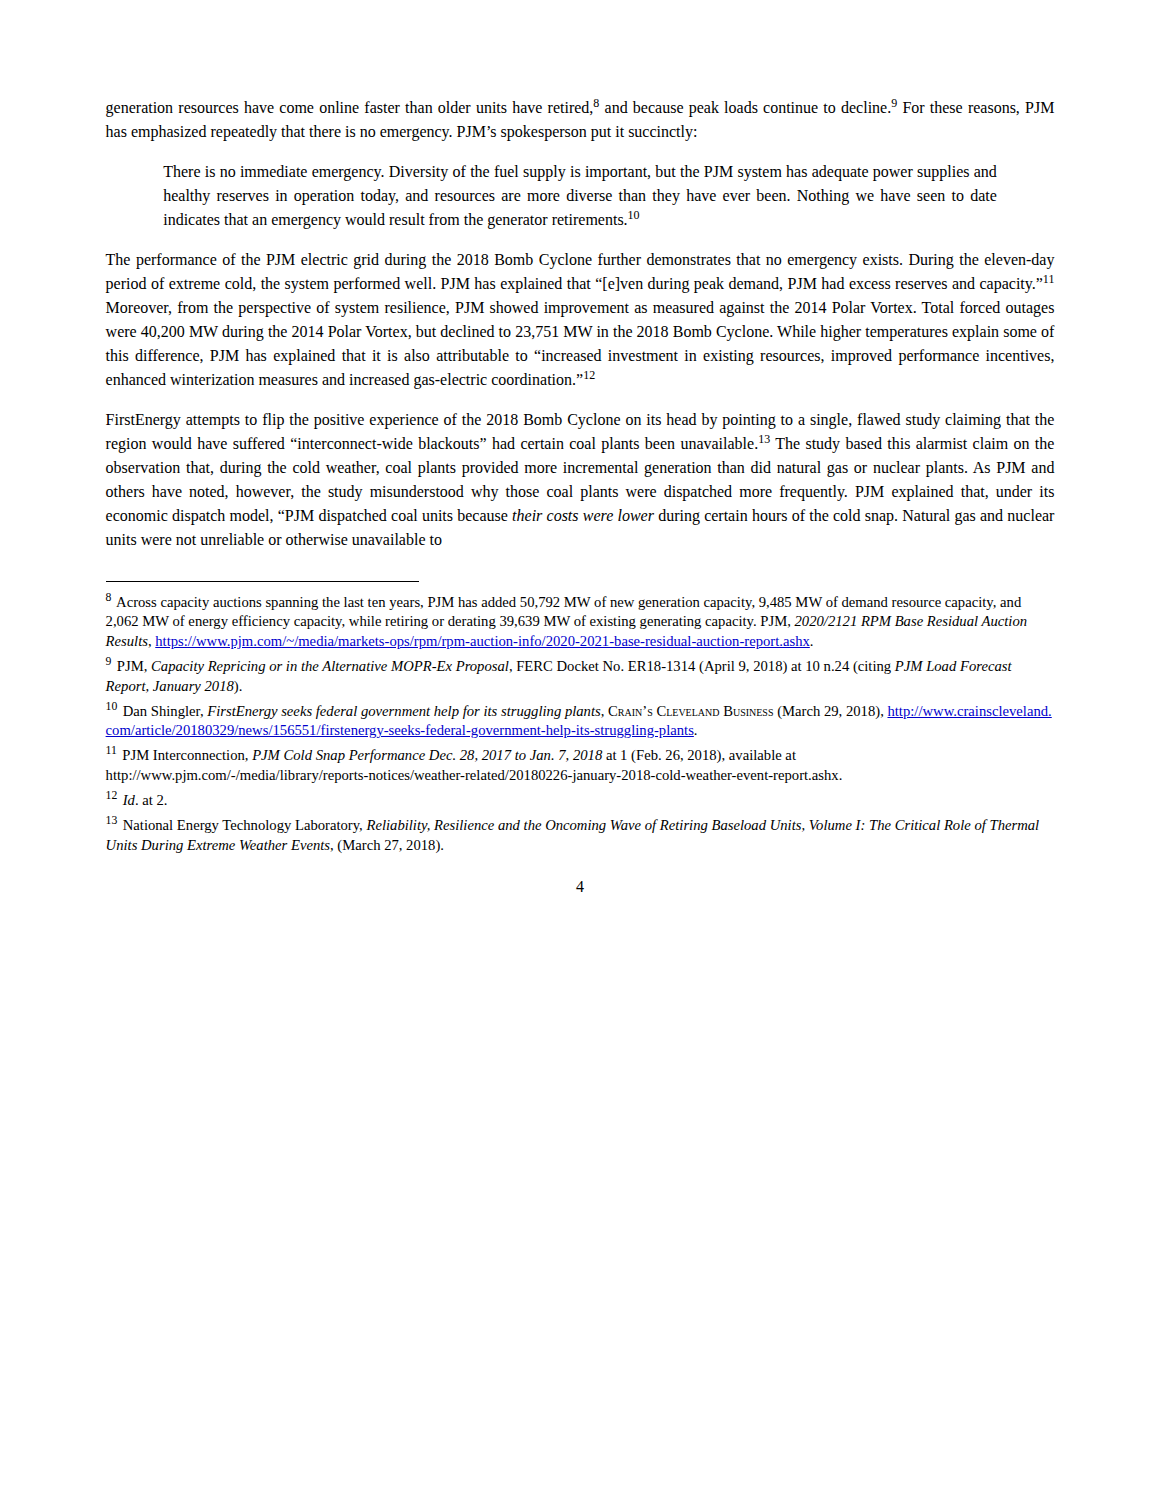generation resources have come online faster than older units have retired,8 and because peak loads continue to decline.9 For these reasons, PJM has emphasized repeatedly that there is no emergency. PJM’s spokesperson put it succinctly:
There is no immediate emergency. Diversity of the fuel supply is important, but the PJM system has adequate power supplies and healthy reserves in operation today, and resources are more diverse than they have ever been. Nothing we have seen to date indicates that an emergency would result from the generator retirements.10
The performance of the PJM electric grid during the 2018 Bomb Cyclone further demonstrates that no emergency exists. During the eleven-day period of extreme cold, the system performed well. PJM has explained that “[e]ven during peak demand, PJM had excess reserves and capacity.”11 Moreover, from the perspective of system resilience, PJM showed improvement as measured against the 2014 Polar Vortex. Total forced outages were 40,200 MW during the 2014 Polar Vortex, but declined to 23,751 MW in the 2018 Bomb Cyclone. While higher temperatures explain some of this difference, PJM has explained that it is also attributable to “increased investment in existing resources, improved performance incentives, enhanced winterization measures and increased gas-electric coordination.”12
FirstEnergy attempts to flip the positive experience of the 2018 Bomb Cyclone on its head by pointing to a single, flawed study claiming that the region would have suffered “interconnect-wide blackouts” had certain coal plants been unavailable.13 The study based this alarmist claim on the observation that, during the cold weather, coal plants provided more incremental generation than did natural gas or nuclear plants. As PJM and others have noted, however, the study misunderstood why those coal plants were dispatched more frequently. PJM explained that, under its economic dispatch model, “PJM dispatched coal units because their costs were lower during certain hours of the cold snap. Natural gas and nuclear units were not unreliable or otherwise unavailable to
8 Across capacity auctions spanning the last ten years, PJM has added 50,792 MW of new generation capacity, 9,485 MW of demand resource capacity, and 2,062 MW of energy efficiency capacity, while retiring or derating 39,639 MW of existing generating capacity. PJM, 2020/2121 RPM Base Residual Auction Results, https://www.pjm.com/~/media/markets-ops/rpm/rpm-auction-info/2020-2021-base-residual-auction-report.ashx.
9 PJM, Capacity Repricing or in the Alternative MOPR-Ex Proposal, FERC Docket No. ER18-1314 (April 9, 2018) at 10 n.24 (citing PJM Load Forecast Report, January 2018).
10 Dan Shingler, FirstEnergy seeks federal government help for its struggling plants, Crain’s Cleveland Business (March 29, 2018), http://www.crainscleveland.com/article/20180329/news/156551/firstenergy-seeks-federal-government-help-its-struggling-plants.
11 PJM Interconnection, PJM Cold Snap Performance Dec. 28, 2017 to Jan. 7, 2018 at 1 (Feb. 26, 2018), available at http://www.pjm.com/-/media/library/reports-notices/weather-related/20180226-january-2018-cold-weather-event-report.ashx.
12 Id. at 2.
13 National Energy Technology Laboratory, Reliability, Resilience and the Oncoming Wave of Retiring Baseload Units, Volume I: The Critical Role of Thermal Units During Extreme Weather Events, (March 27, 2018).
4